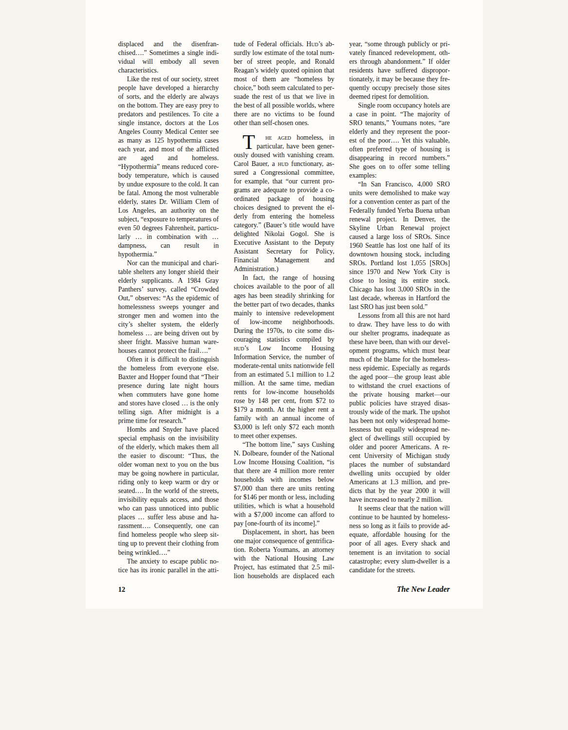displaced and the disenfranchised….” Sometimes a single individual will embody all seven characteristics.
Like the rest of our society, street people have developed a hierarchy of sorts, and the elderly are always on the bottom. They are easy prey to predators and pestilences. To cite a single instance, doctors at the Los Angeles County Medical Center see as many as 125 hypothermia cases each year, and most of the afflicted are aged and homeless. “Hypothermia” means reduced core-body temperature, which is caused by undue exposure to the cold. It can be fatal. Among the most vulnerable elderly, states Dr. William Clem of Los Angeles, an authority on the subject, “exposure to temperatures of even 50 degrees Fahrenheit, particularly … in combination with … dampness, can result in hypothermia.”
Nor can the municipal and charitable shelters any longer shield their elderly supplicants. A 1984 Gray Panthers’ survey, called “Crowded Out,” observes: “As the epidemic of homelessness sweeps younger and stronger men and women into the city’s shelter system, the elderly homeless … are being driven out by sheer fright. Massive human warehouses cannot protect the frail….”
Often it is difficult to distinguish the homeless from everyone else. Baxter and Hopper found that “Their presence during late night hours when commuters have gone home and stores have closed … is the only telling sign. After midnight is a prime time for research.”
Hombs and Snyder have placed special emphasis on the invisibility of the elderly, which makes them all the easier to discount: “Thus, the older woman next to you on the bus may be going nowhere in particular, riding only to keep warm or dry or seated…. In the world of the streets, invisibility equals access, and those who can pass unnoticed into public places … suffer less abuse and harassment…. Consequently, one can find homeless people who sleep sitting up to prevent their clothing from being wrinkled….”
The anxiety to escape public notice has its ironic parallel in the attitude of Federal officials. Hud’s absurdly low estimate of the total number of street people, and Ronald Reagan’s widely quoted opinion that most of them are “homeless by choice,” both seem calculated to persuade the rest of us that we live in the best of all possible worlds, where there are no victims to be found other than self-chosen ones.
The aged homeless, in particular, have been generously doused with vanishing cream. Carol Bauer, a hud functionary, assured a Congressional committee, for example, that “our current programs are adequate to provide a coordinated package of housing choices designed to prevent the elderly from entering the homeless category.” (Bauer’s title would have delighted Nikolai Gogol. She is Executive Assistant to the Deputy Assistant Secretary for Policy, Financial Management and Administration.)
In fact, the range of housing choices available to the poor of all ages has been steadily shrinking for the better part of two decades, thanks mainly to intensive redevelopment of low-income neighborhoods. During the 1970s, to cite some discouraging statistics compiled by hud’s Low Income Housing Information Service, the number of moderate-rental units nationwide fell from an estimated 5.1 million to 1.2 million. At the same time, median rents for low-income households rose by 148 per cent, from $72 to $179 a month. At the higher rent a family with an annual income of $3,000 is left only $72 each month to meet other expenses.
“The bottom line,” says Cushing N. Dolbeare, founder of the National Low Income Housing Coalition, “is that there are 4 million more renter households with incomes below $7,000 than there are units renting for $146 per month or less, including utilities, which is what a household with a $7,000 income can afford to pay [one-fourth of its income].”
Displacement, in short, has been one major consequence of gentrification. Roberta Youmans, an attorney with the National Housing Law Project, has estimated that 2.5 million households are displaced each year, “some through publicly or privately financed redevelopment, others through abandonment.” If older residents have suffered disproportionately, it may be because they frequently occupy precisely those sites deemed ripest for demolition.
Single room occupancy hotels are a case in point. “The majority of SRO tenants,” Youmans notes, “are elderly and they represent the poorest of the poor…. Yet this valuable, often preferred type of housing is disappearing in record numbers.” She goes on to offer some telling examples:
“In San Francisco, 4,000 SRO units were demolished to make way for a convention center as part of the Federally funded Yerba Buena urban renewal project. In Denver, the Skyline Urban Renewal project caused a large loss of SROs. Since 1960 Seattle has lost one half of its downtown housing stock, including SROs. Portland lost 1,055 [SROs] since 1970 and New York City is close to losing its entire stock. Chicago has lost 3,000 SROs in the last decade, whereas in Hartford the last SRO has just been sold.”
Lessons from all this are not hard to draw. They have less to do with our shelter programs, inadequate as these have been, than with our development programs, which must bear much of the blame for the homelessness epidemic. Especially as regards the aged poor—the group least able to withstand the cruel exactions of the private housing market—our public policies have strayed disastrously wide of the mark. The upshot has been not only widespread homelessness but equally widespread neglect of dwellings still occupied by older and poorer Americans. A recent University of Michigan study places the number of substandard dwelling units occupied by older Americans at 1.3 million, and predicts that by the year 2000 it will have increased to nearly 2 million.
It seems clear that the nation will continue to be haunted by homelessness so long as it fails to provide adequate, affordable housing for the poor of all ages. Every shack and tenement is an invitation to social catastrophe; every slum-dweller is a candidate for the streets.
12 The New Leader